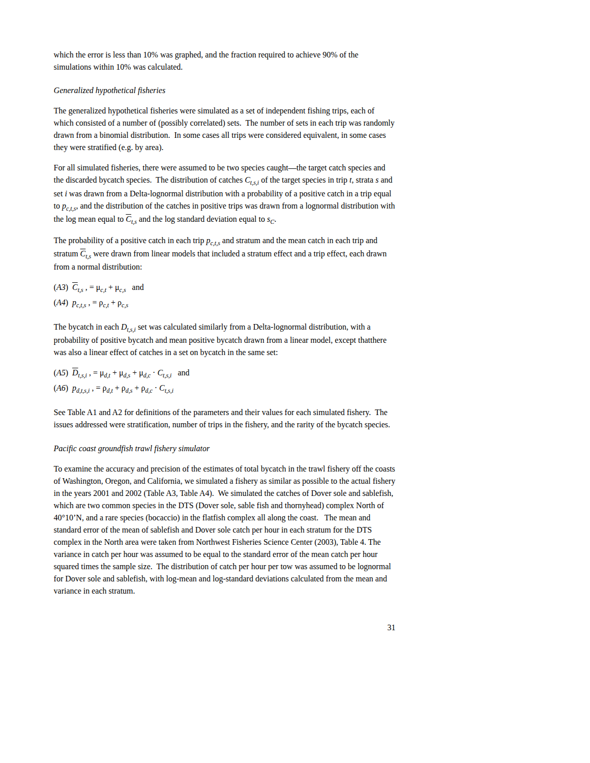which the error is less than 10% was graphed, and the fraction required to achieve 90% of the simulations within 10% was calculated.
Generalized hypothetical fisheries
The generalized hypothetical fisheries were simulated as a set of independent fishing trips, each of which consisted of a number of (possibly correlated) sets. The number of sets in each trip was randomly drawn from a binomial distribution. In some cases all trips were considered equivalent, in some cases they were stratified (e.g. by area).
For all simulated fisheries, there were assumed to be two species caught—the target catch species and the discarded bycatch species. The distribution of catches Ct,s,i of the target species in trip t, strata s and set i was drawn from a Delta-lognormal distribution with a probability of a positive catch in a trip equal to pc,t,s, and the distribution of the catches in positive trips was drawn from a lognormal distribution with the log mean equal to Ct,s and the log standard deviation equal to sC.
The probability of a positive catch in each trip pc,t,s and stratum and the mean catch in each trip and stratum Ct,s were drawn from linear models that included a stratum effect and a trip effect, each drawn from a normal distribution:
(A3) Ct,s , = μc,t + μc,s and
(A4) pc,t,s , = ρc,t + ρc,s
The bycatch in each Dt,s,i set was calculated similarly from a Delta-lognormal distribution, with a probability of positive bycatch and mean positive bycatch drawn from a linear model, except thatthere was also a linear effect of catches in a set on bycatch in the same set:
(A5) Dt,s,i , = μd,t + μd,s + μd,c · Ct,s,i and
(A6) pd,t,s,i , = ρd,t + ρd,s + ρd,c · Ct,s,i
See Table A1 and A2 for definitions of the parameters and their values for each simulated fishery. The issues addressed were stratification, number of trips in the fishery, and the rarity of the bycatch species.
Pacific coast groundfish trawl fishery simulator
To examine the accuracy and precision of the estimates of total bycatch in the trawl fishery off the coasts of Washington, Oregon, and California, we simulated a fishery as similar as possible to the actual fishery in the years 2001 and 2002 (Table A3, Table A4). We simulated the catches of Dover sole and sablefish, which are two common species in the DTS (Dover sole, sable fish and thornyhead) complex North of 40°10’N, and a rare species (bocaccio) in the flatfish complex all along the coast. The mean and standard error of the mean of sablefish and Dover sole catch per hour in each stratum for the DTS complex in the North area were taken from Northwest Fisheries Science Center (2003), Table 4. The variance in catch per hour was assumed to be equal to the standard error of the mean catch per hour squared times the sample size. The distribution of catch per hour per tow was assumed to be lognormal for Dover sole and sablefish, with log-mean and log-standard deviations calculated from the mean and variance in each stratum.
31